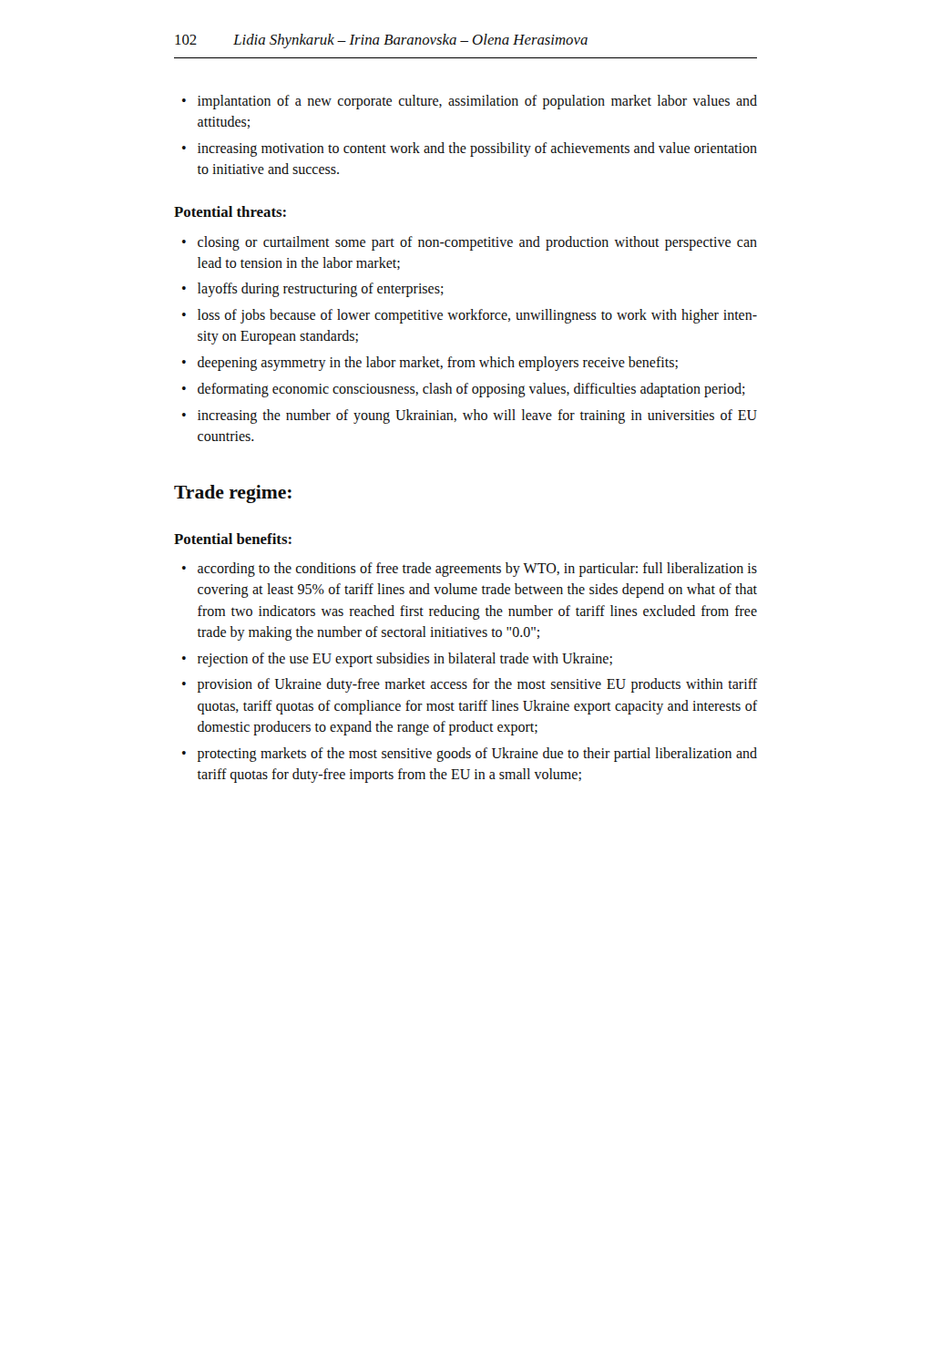102 Lidia Shynkaruk – Irina Baranovska – Olena Herasimova
implantation of a new corporate culture, assimilation of population market labor values and attitudes;
increasing motivation to content work and the possibility of achievements and value orientation to initiative and success.
Potential threats:
closing or curtailment some part of non-competitive and production without perspective can lead to tension in the labor market;
layoffs during restructuring of enterprises;
loss of jobs because of lower competitive workforce, unwillingness to work with higher intensity on European standards;
deepening asymmetry in the labor market, from which employers receive benefits;
deformating economic consciousness, clash of opposing values, difficulties adaptation period;
increasing the number of young Ukrainian, who will leave for training in universities of EU countries.
Trade regime:
Potential benefits:
according to the conditions of free trade agreements by WTO, in particular: full liberalization is covering at least 95% of tariff lines and volume trade between the sides depend on what of that from two indicators was reached first reducing the number of tariff lines excluded from free trade by making the number of sectoral initiatives to "0.0";
rejection of the use EU export subsidies in bilateral trade with Ukraine;
provision of Ukraine duty-free market access for the most sensitive EU products within tariff quotas, tariff quotas of compliance for most tariff lines Ukraine export capacity and interests of domestic producers to expand the range of product export;
protecting markets of the most sensitive goods of Ukraine due to their partial liberalization and tariff quotas for duty-free imports from the EU in a small volume;